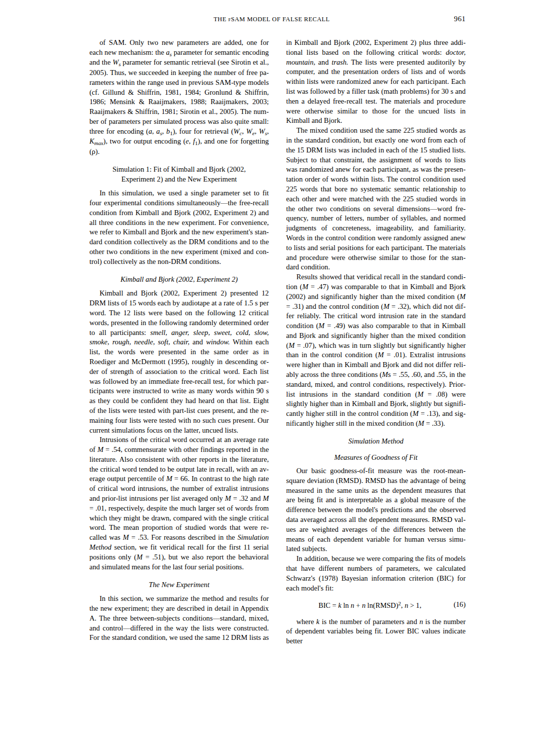THE fSAM MODEL OF FALSE RECALL 961
of SAM. Only two new parameters are added, one for each new mechanism: the as parameter for semantic encoding and the Ws parameter for semantic retrieval (see Sirotin et al., 2005). Thus, we succeeded in keeping the number of free parameters within the range used in previous SAM-type models (cf. Gillund & Shiffrin, 1981, 1984; Gronlund & Shiffrin, 1986; Mensink & Raaijmakers, 1988; Raaijmakers, 2003; Raaijmakers & Shiffrin, 1981; Sirotin et al., 2005). The number of parameters per simulated process was also quite small: three for encoding (a, as, b1), four for retrieval (Wc, We, Ws, Kmax), two for output encoding (e, f1), and one for forgetting (ρ).
Simulation 1: Fit of Kimball and Bjork (2002,
Experiment 2) and the New Experiment
In this simulation, we used a single parameter set to fit four experimental conditions simultaneously—the free-recall condition from Kimball and Bjork (2002, Experiment 2) and all three conditions in the new experiment. For convenience, we refer to Kimball and Bjork and the new experiment's standard condition collectively as the DRM conditions and to the other two conditions in the new experiment (mixed and control) collectively as the non-DRM conditions.
Kimball and Bjork (2002, Experiment 2)
Kimball and Bjork (2002, Experiment 2) presented 12 DRM lists of 15 words each by audiotape at a rate of 1.5 s per word. The 12 lists were based on the following 12 critical words, presented in the following randomly determined order to all participants: smell, anger, sleep, sweet, cold, slow, smoke, rough, needle, soft, chair, and window. Within each list, the words were presented in the same order as in Roediger and McDermott (1995), roughly in descending order of strength of association to the critical word. Each list was followed by an immediate free-recall test, for which participants were instructed to write as many words within 90 s as they could be confident they had heard on that list. Eight of the lists were tested with part-list cues present, and the remaining four lists were tested with no such cues present. Our current simulations focus on the latter, uncued lists.
Intrusions of the critical word occurred at an average rate of M = .54, commensurate with other findings reported in the literature. Also consistent with other reports in the literature, the critical word tended to be output late in recall, with an average output percentile of M = 66. In contrast to the high rate of critical word intrusions, the number of extralist intrusions and prior-list intrusions per list averaged only M = .32 and M = .01, respectively, despite the much larger set of words from which they might be drawn, compared with the single critical word. The mean proportion of studied words that were recalled was M = .53. For reasons described in the Simulation Method section, we fit veridical recall for the first 11 serial positions only (M = .51), but we also report the behavioral and simulated means for the last four serial positions.
The New Experiment
In this section, we summarize the method and results for the new experiment; they are described in detail in Appendix A. The three between-subjects conditions—standard, mixed, and control—differed in the way the lists were constructed. For the standard condition, we used the same 12 DRM lists as in Kimball and Bjork (2002, Experiment 2) plus three additional lists based on the following critical words: doctor, mountain, and trash. The lists were presented auditorily by computer, and the presentation orders of lists and of words within lists were randomized anew for each participant. Each list was followed by a filler task (math problems) for 30 s and then a delayed free-recall test. The materials and procedure were otherwise similar to those for the uncued lists in Kimball and Bjork.
The mixed condition used the same 225 studied words as in the standard condition, but exactly one word from each of the 15 DRM lists was included in each of the 15 studied lists. Subject to that constraint, the assignment of words to lists was randomized anew for each participant, as was the presentation order of words within lists. The control condition used 225 words that bore no systematic semantic relationship to each other and were matched with the 225 studied words in the other two conditions on several dimensions—word frequency, number of letters, number of syllables, and normed judgments of concreteness, imageability, and familiarity. Words in the control condition were randomly assigned anew to lists and serial positions for each participant. The materials and procedure were otherwise similar to those for the standard condition.
Results showed that veridical recall in the standard condition (M = .47) was comparable to that in Kimball and Bjork (2002) and significantly higher than the mixed condition (M = .31) and the control condition (M = .32), which did not differ reliably. The critical word intrusion rate in the standard condition (M = .49) was also comparable to that in Kimball and Bjork and significantly higher than the mixed condition (M = .07), which was in turn slightly but significantly higher than in the control condition (M = .01). Extralist intrusions were higher than in Kimball and Bjork and did not differ reliably across the three conditions (Ms = .55, .60, and .55, in the standard, mixed, and control conditions, respectively). Prior-list intrusions in the standard condition (M = .08) were slightly higher than in Kimball and Bjork, slightly but significantly higher still in the control condition (M = .13), and significantly higher still in the mixed condition (M = .33).
Simulation Method
Measures of Goodness of Fit
Our basic goodness-of-fit measure was the root-mean-square deviation (RMSD). RMSD has the advantage of being measured in the same units as the dependent measures that are being fit and is interpretable as a global measure of the difference between the model's predictions and the observed data averaged across all the dependent measures. RMSD values are weighted averages of the differences between the means of each dependent variable for human versus simulated subjects.
In addition, because we were comparing the fits of models that have different numbers of parameters, we calculated Schwarz's (1978) Bayesian information criterion (BIC) for each model's fit:
BIC = k ln n + n ln(RMSD)2, n > 1, (16)
where k is the number of parameters and n is the number of dependent variables being fit. Lower BIC values indicate better